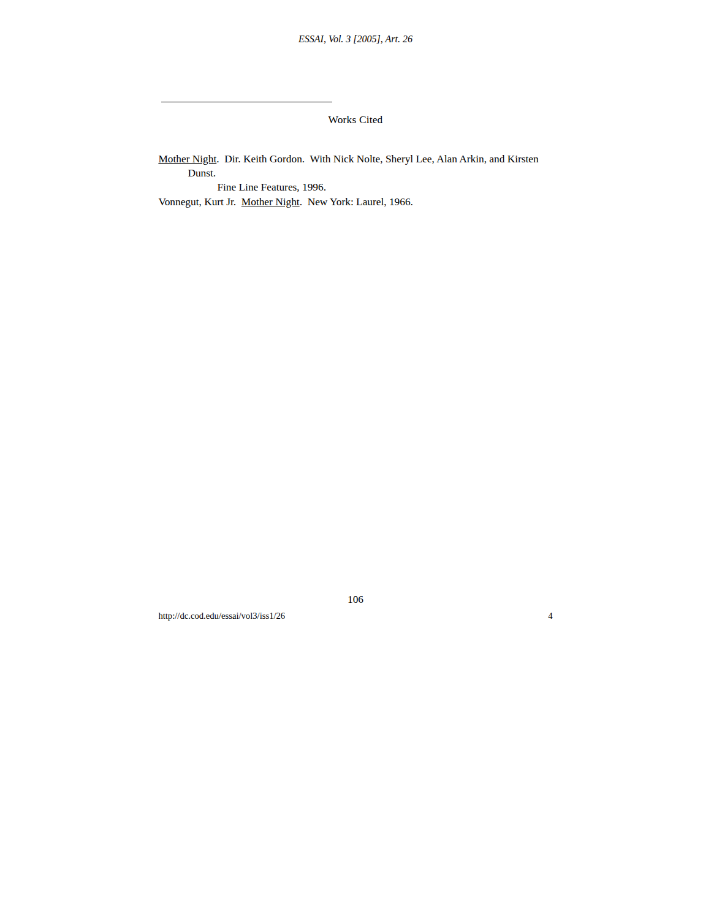ESSAI, Vol. 3 [2005], Art. 26
Works Cited
Mother Night. Dir. Keith Gordon. With Nick Nolte, Sheryl Lee, Alan Arkin, and Kirsten Dunst.Fine Line Features, 1996.
Vonnegut, Kurt Jr. Mother Night. New York: Laurel, 1966.
106
http://dc.cod.edu/essai/vol3/iss1/26 4